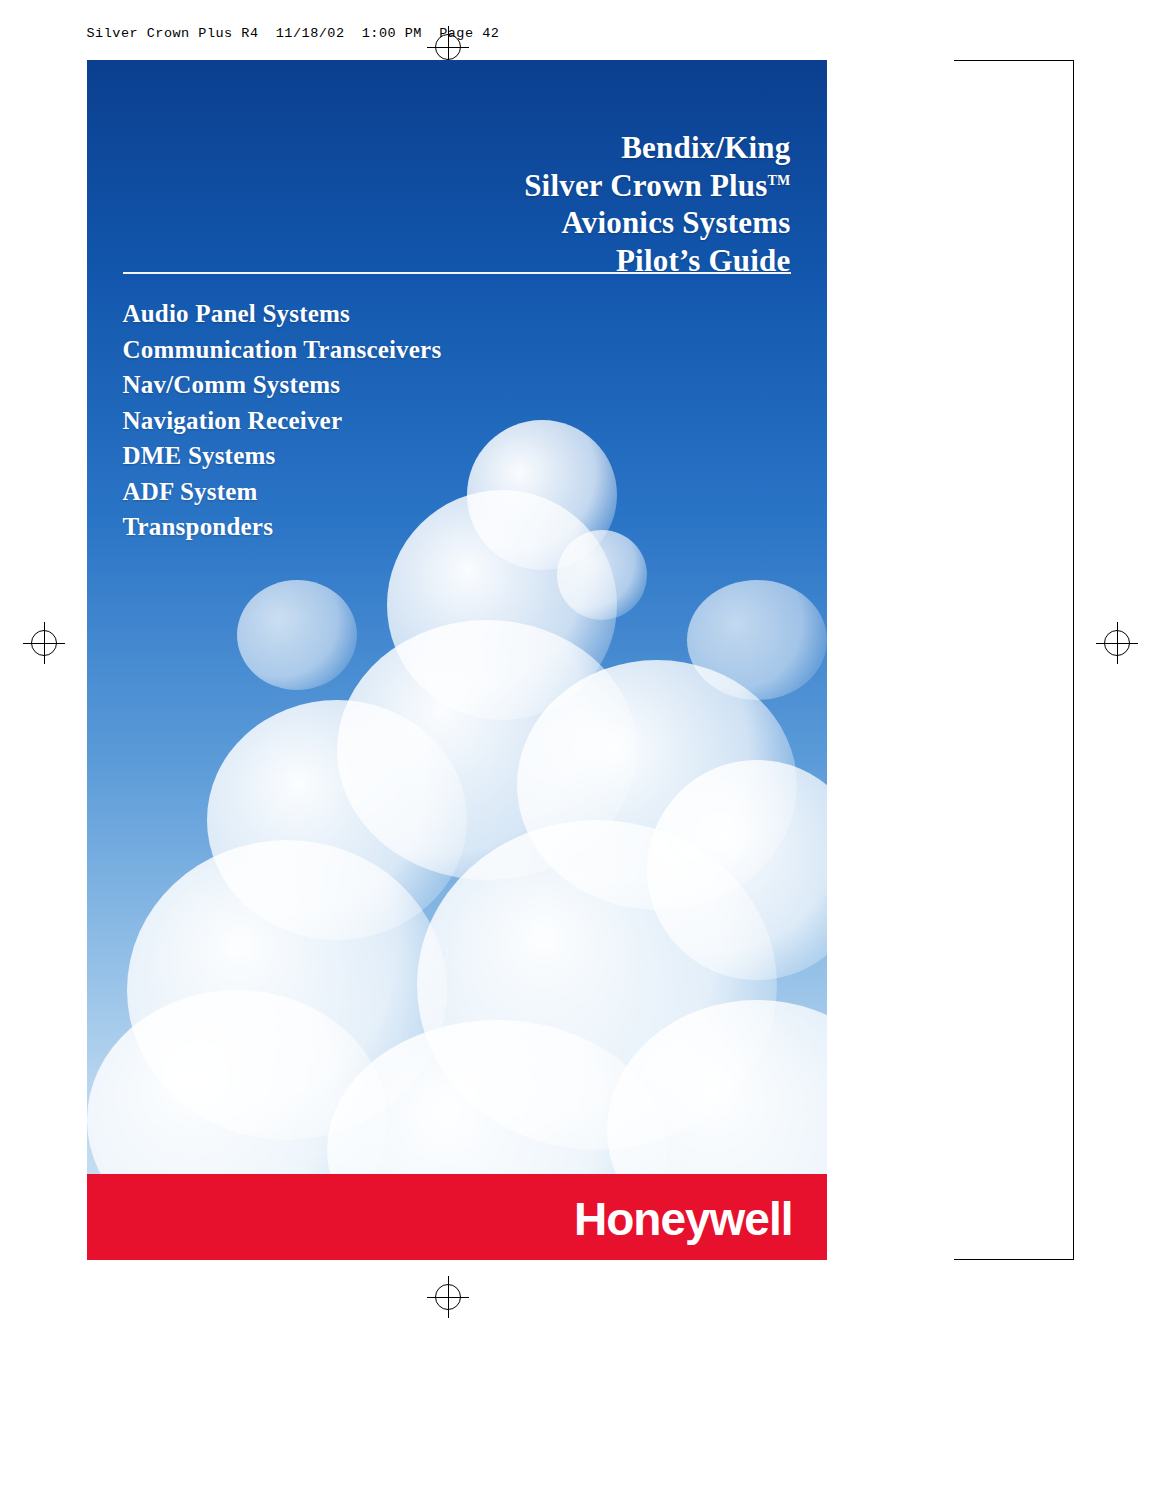Silver Crown Plus R4 11/18/02 1:00 PM Page 42
Bendix/King
Silver Crown PlusTM
Avionics Systems
Pilot’s Guide
Audio Panel Systems
Communication Transceivers
Nav/Comm Systems
Navigation Receiver
DME Systems
ADF System
Transponders
Honeywell